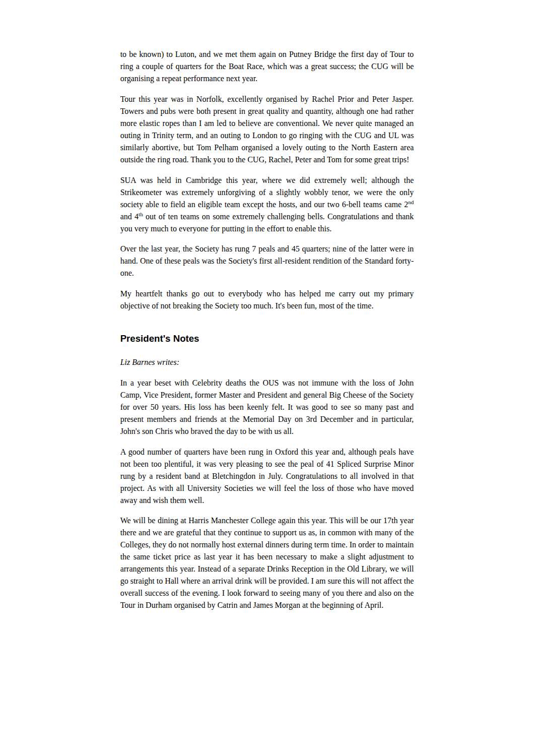to be known) to Luton, and we met them again on Putney Bridge the first day of Tour to ring a couple of quarters for the Boat Race, which was a great success; the CUG will be organising a repeat performance next year.
Tour this year was in Norfolk, excellently organised by Rachel Prior and Peter Jasper. Towers and pubs were both present in great quality and quantity, although one had rather more elastic ropes than I am led to believe are conventional. We never quite managed an outing in Trinity term, and an outing to London to go ringing with the CUG and UL was similarly abortive, but Tom Pelham organised a lovely outing to the North Eastern area outside the ring road. Thank you to the CUG, Rachel, Peter and Tom for some great trips!
SUA was held in Cambridge this year, where we did extremely well; although the Strikeometer was extremely unforgiving of a slightly wobbly tenor, we were the only society able to field an eligible team except the hosts, and our two 6-bell teams came 2nd and 4th out of ten teams on some extremely challenging bells. Congratulations and thank you very much to everyone for putting in the effort to enable this.
Over the last year, the Society has rung 7 peals and 45 quarters; nine of the latter were in hand. One of these peals was the Society's first all-resident rendition of the Standard forty-one.
My heartfelt thanks go out to everybody who has helped me carry out my primary objective of not breaking the Society too much. It's been fun, most of the time.
President's Notes
Liz Barnes writes:
In a year beset with Celebrity deaths the OUS was not immune with the loss of John Camp, Vice President, former Master and President and general Big Cheese of the Society for over 50 years. His loss has been keenly felt. It was good to see so many past and present members and friends at the Memorial Day on 3rd December and in particular, John's son Chris who braved the day to be with us all.
A good number of quarters have been rung in Oxford this year and, although peals have not been too plentiful, it was very pleasing to see the peal of 41 Spliced Surprise Minor rung by a resident band at Bletchingdon in July. Congratulations to all involved in that project. As with all University Societies we will feel the loss of those who have moved away and wish them well.
We will be dining at Harris Manchester College again this year. This will be our 17th year there and we are grateful that they continue to support us as, in common with many of the Colleges, they do not normally host external dinners during term time. In order to maintain the same ticket price as last year it has been necessary to make a slight adjustment to arrangements this year. Instead of a separate Drinks Reception in the Old Library, we will go straight to Hall where an arrival drink will be provided. I am sure this will not affect the overall success of the evening. I look forward to seeing many of you there and also on the Tour in Durham organised by Catrin and James Morgan at the beginning of April.